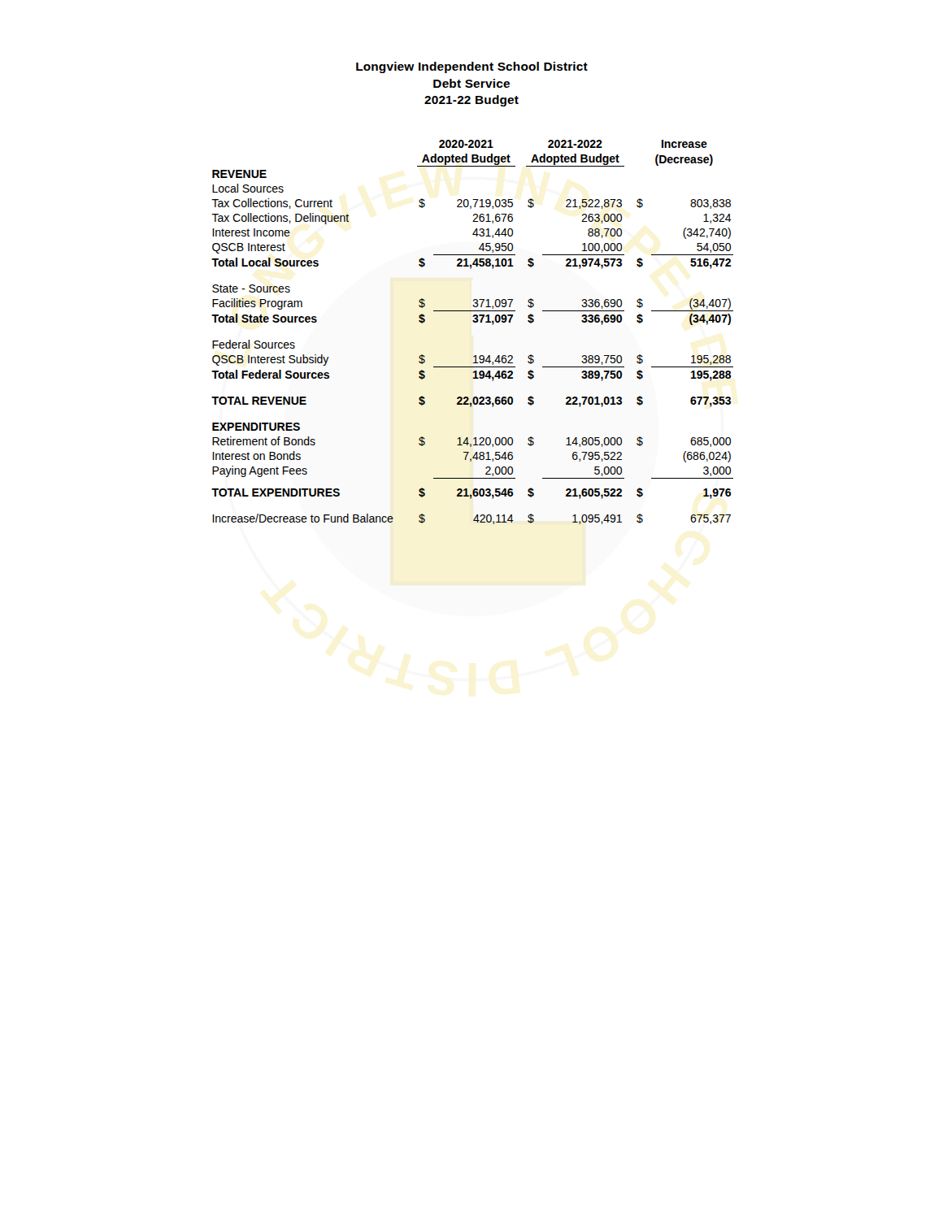LONGVIEW INDEPENDENT SCHOOL DISTRICT
Longview Independent School District
Debt Service
2021-22 Budget
| | 2020-2021 | | 2021-2022 | | Increase |
| | Adopted Budget | | Adopted Budget | | (Decrease) |
| REVENUE | |
| Local Sources | |
| Tax Collections, Current | $ | 20,719,035 | | $ | 21,522,873 | | $ | 803,838 |
| Tax Collections, Delinquent | | 261,676 | | | 263,000 | | | 1,324 |
| Interest Income | | 431,440 | | | 88,700 | | | (342,740) |
| QSCB Interest | | 45,950 | | | 100,000 | | | 54,050 |
| Total Local Sources | $ | 21,458,101 | | $ | 21,974,573 | | $ | 516,472 |
| State - Sources | |
| Facilities Program | $ | 371,097 | | $ | 336,690 | | $ | (34,407) |
| Total State Sources | $ | 371,097 | | $ | 336,690 | | $ | (34,407) |
| Federal Sources | |
| QSCB Interest Subsidy | $ | 194,462 | | $ | 389,750 | | $ | 195,288 |
| Total Federal Sources | $ | 194,462 | | $ | 389,750 | | $ | 195,288 |
| TOTAL REVENUE | $ | 22,023,660 | | $ | 22,701,013 | | $ | 677,353 |
| EXPENDITURES | |
| Retirement of Bonds | $ | 14,120,000 | | $ | 14,805,000 | | $ | 685,000 |
| Interest on Bonds | | 7,481,546 | | | 6,795,522 | | | (686,024) |
| Paying Agent Fees | | 2,000 | | | 5,000 | | | 3,000 |
| TOTAL EXPENDITURES | $ | 21,603,546 | | $ | 21,605,522 | | $ | 1,976 |
| Increase/Decrease to Fund Balance | $ | 420,114 | | $ | 1,095,491 | | $ | 675,377 |